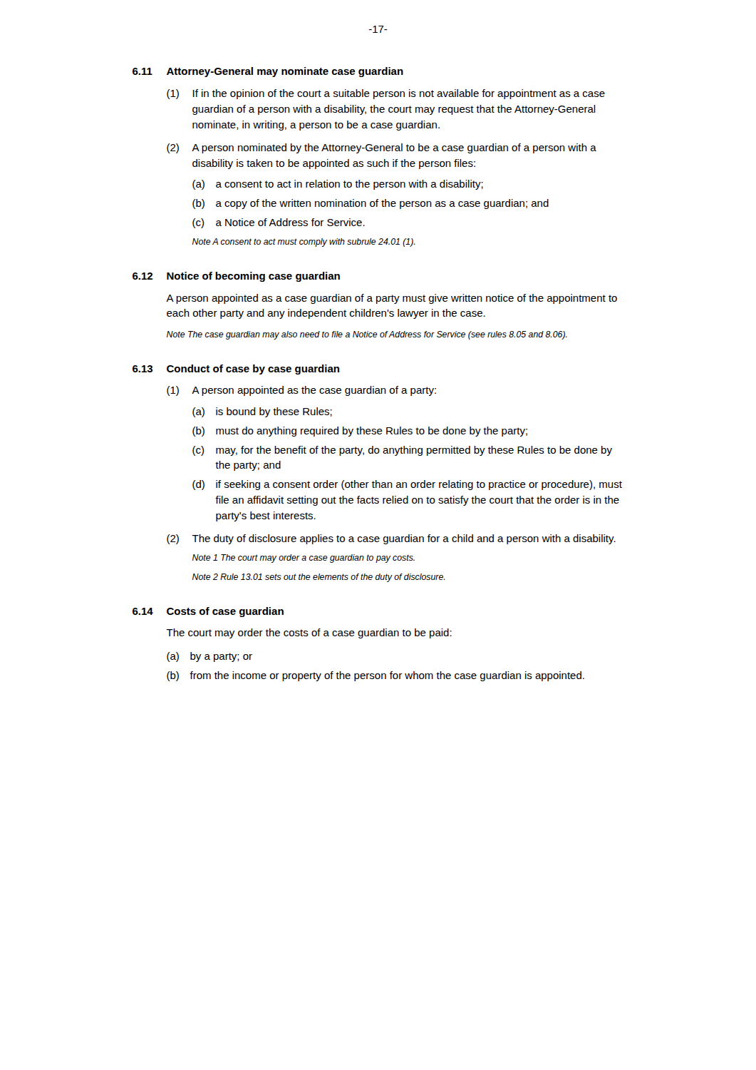-17-
6.11 Attorney-General may nominate case guardian
(1) If in the opinion of the court a suitable person is not available for appointment as a case guardian of a person with a disability, the court may request that the Attorney-General nominate, in writing, a person to be a case guardian.
(2) A person nominated by the Attorney-General to be a case guardian of a person with a disability is taken to be appointed as such if the person files:
(a) a consent to act in relation to the person with a disability;
(b) a copy of the written nomination of the person as a case guardian; and
(c) a Notice of Address for Service.
Note A consent to act must comply with subrule 24.01 (1).
6.12 Notice of becoming case guardian
A person appointed as a case guardian of a party must give written notice of the appointment to each other party and any independent children's lawyer in the case.
Note The case guardian may also need to file a Notice of Address for Service (see rules 8.05 and 8.06).
6.13 Conduct of case by case guardian
(1) A person appointed as the case guardian of a party:
(a) is bound by these Rules;
(b) must do anything required by these Rules to be done by the party;
(c) may, for the benefit of the party, do anything permitted by these Rules to be done by the party; and
(d) if seeking a consent order (other than an order relating to practice or procedure), must file an affidavit setting out the facts relied on to satisfy the court that the order is in the party's best interests.
(2) The duty of disclosure applies to a case guardian for a child and a person with a disability.
Note 1 The court may order a case guardian to pay costs.
Note 2 Rule 13.01 sets out the elements of the duty of disclosure.
6.14 Costs of case guardian
The court may order the costs of a case guardian to be paid:
(a) by a party; or
(b) from the income or property of the person for whom the case guardian is appointed.